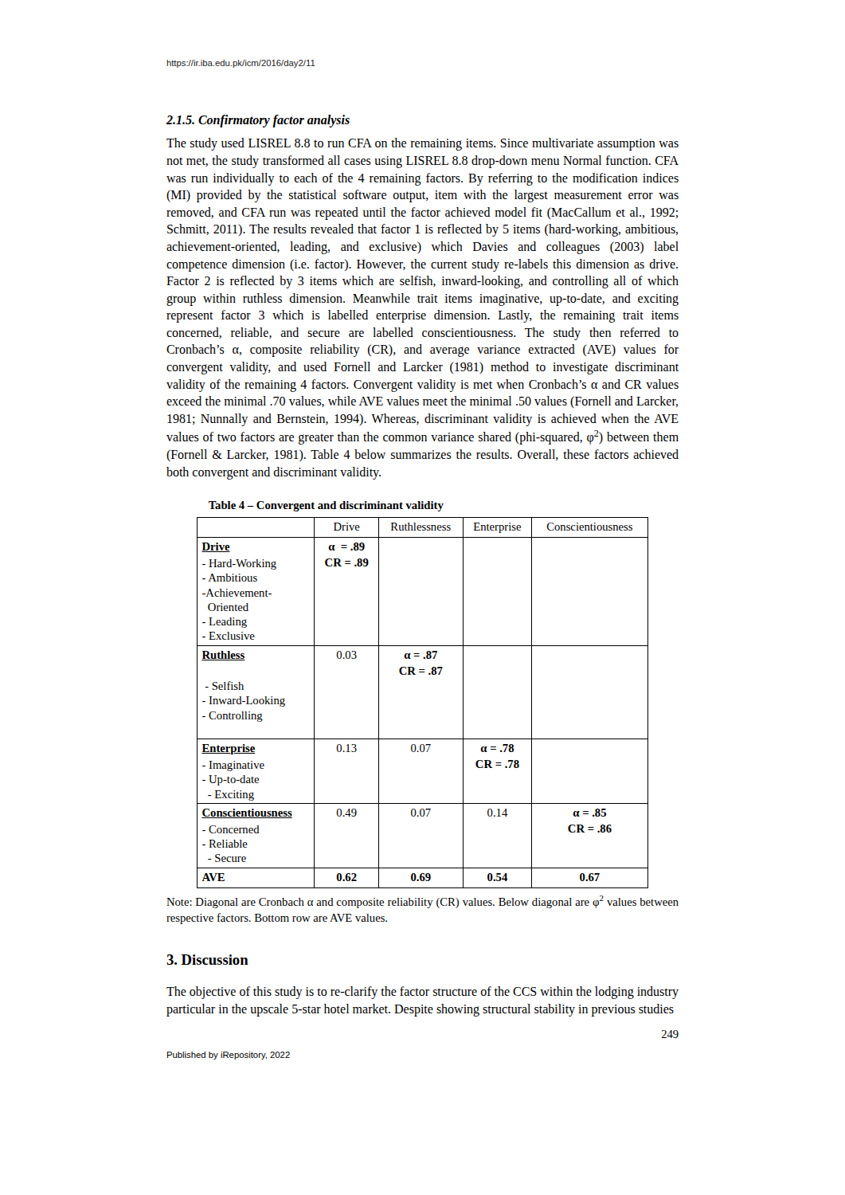https://ir.iba.edu.pk/icm/2016/day2/11
2.1.5. Confirmatory factor analysis
The study used LISREL 8.8 to run CFA on the remaining items. Since multivariate assumption was not met, the study transformed all cases using LISREL 8.8 drop-down menu Normal function. CFA was run individually to each of the 4 remaining factors. By referring to the modification indices (MI) provided by the statistical software output, item with the largest measurement error was removed, and CFA run was repeated until the factor achieved model fit (MacCallum et al., 1992; Schmitt, 2011). The results revealed that factor 1 is reflected by 5 items (hard-working, ambitious, achievement-oriented, leading, and exclusive) which Davies and colleagues (2003) label competence dimension (i.e. factor). However, the current study re-labels this dimension as drive. Factor 2 is reflected by 3 items which are selfish, inward-looking, and controlling all of which group within ruthless dimension. Meanwhile trait items imaginative, up-to-date, and exciting represent factor 3 which is labelled enterprise dimension. Lastly, the remaining trait items concerned, reliable, and secure are labelled conscientiousness. The study then referred to Cronbach’s α, composite reliability (CR), and average variance extracted (AVE) values for convergent validity, and used Fornell and Larcker (1981) method to investigate discriminant validity of the remaining 4 factors. Convergent validity is met when Cronbach’s α and CR values exceed the minimal .70 values, while AVE values meet the minimal .50 values (Fornell and Larcker, 1981; Nunnally and Bernstein, 1994). Whereas, discriminant validity is achieved when the AVE values of two factors are greater than the common variance shared (phi-squared, φ2) between them (Fornell & Larcker, 1981). Table 4 below summarizes the results. Overall, these factors achieved both convergent and discriminant validity.
Table 4 – Convergent and discriminant validity
| | Drive | Ruthlessness | Enterprise | Conscientiousness |
| --- | --- | --- | --- | --- |
| Drive - Hard-Working - Ambitious -Achievement- Oriented - Leading - Exclusive | α = .89 CR = .89 | | | |
| Ruthless - Selfish - Inward-Looking - Controlling | 0.03 | α = .87 CR = .87 | | |
| Enterprise - Imaginative - Up-to-date - Exciting | 0.13 | 0.07 | α = .78 CR = .78 | |
| Conscientiousness - Concerned - Reliable - Secure | 0.49 | 0.07 | 0.14 | α = .85 CR = .86 |
| AVE | 0.62 | 0.69 | 0.54 | 0.67 |
Note: Diagonal are Cronbach α and composite reliability (CR) values. Below diagonal are φ2 values between respective factors. Bottom row are AVE values.
3. Discussion
The objective of this study is to re-clarify the factor structure of the CCS within the lodging industry particular in the upscale 5-star hotel market. Despite showing structural stability in previous studies
249
Published by iRepository, 2022